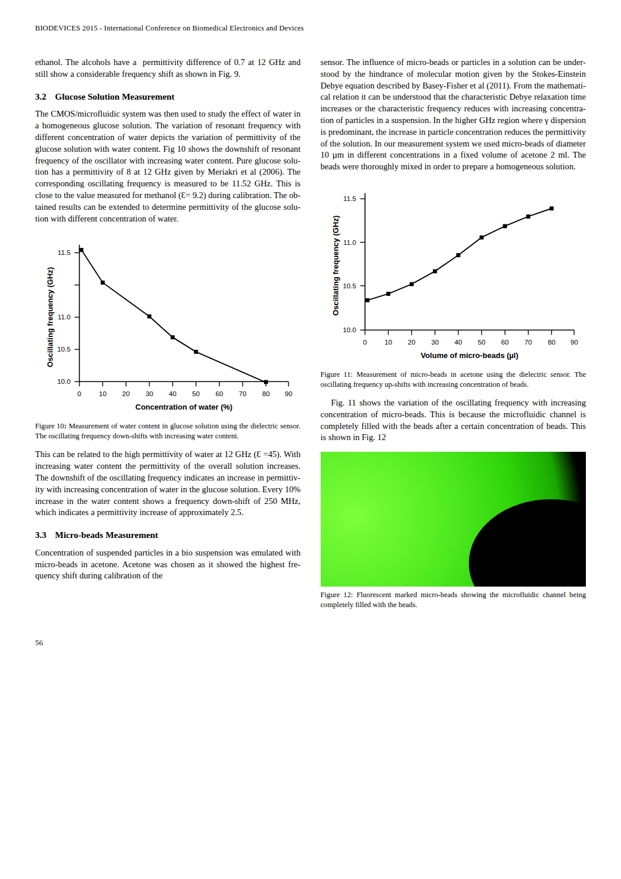BIODEVICES 2015 - International Conference on Biomedical Electronics and Devices
ethanol. The alcohols have a permittivity difference of 0.7 at 12 GHz and still show a considerable frequency shift as shown in Fig. 9.
3.2 Glucose Solution Measurement
The CMOS/microfluidic system was then used to study the effect of water in a homogeneous glucose solution. The variation of resonant frequency with different concentration of water depicts the variation of permittivity of the glucose solution with water content. Fig 10 shows the downshift of resonant frequency of the oscillator with increasing water content. Pure glucose solution has a permittivity of 8 at 12 GHz given by Meriakri et al (2006). The corresponding oscillating frequency is measured to be 11.52 GHz. This is close to the value measured for methanol (Ɛ= 9.2) during calibration. The obtained results can be extended to determine permittivity of the glucose solution with different concentration of water.
11.5 11.0 10.5 10.0 0 10 20 30 40 50 60 70 80 90 Oscillating frequency (GHz) Concentration of water (%)
Figure 10: Measurement of water content in glucose solution using the dielectric sensor. The oscillating frequency down-shifts with increasing water content.
This can be related to the high permittivity of water at 12 GHz (Ɛ =45). With increasing water content the permittivity of the overall solution increases. The downshift of the oscillating frequency indicates an increase in permittivity with increasing concentration of water in the glucose solution. Every 10% increase in the water content shows a frequency down-shift of 250 MHz, which indicates a permittivity increase of approximately 2.5.
3.3 Micro-beads Measurement
Concentration of suspended particles in a bio suspension was emulated with micro-beads in acetone. Acetone was chosen as it showed the highest frequency shift during calibration of the
sensor. The influence of micro-beads or particles in a solution can be understood by the hindrance of molecular motion given by the Stokes-Einstein Debye equation described by Basey-Fisher et al (2011). From the mathematical relation it can be understood that the characteristic Debye relaxation time increases or the characteristic frequency reduces with increasing concentration of particles in a suspension. In the higher GHz region where γ dispersion is predominant, the increase in particle concentration reduces the permittivity of the solution. In our measurement system we used micro-beads of diameter 10 µm in different concentrations in a fixed volume of acetone 2 ml. The beads were thoroughly mixed in order to prepare a homogeneous solution.
11.5 11.0 10.5 10.0 0 10 20 30 40 50 60 70 80 90 Oscillating frequency (GHz) Volume of micro-beads (µl)
Figure 11: Measurement of micro-beads in acetone using the dielectric sensor. The oscillating frequency up-shifts with increasing concentration of beads.
Fig. 11 shows the variation of the oscillating frequency with increasing concentration of micro-beads. This is because the microfluidic channel is completely filled with the beads after a certain concentration of beads. This is shown in Fig. 12
Figure 12: Fluorescent marked micro-beads showing the microfluidic channel being completely filled with the beads.
56